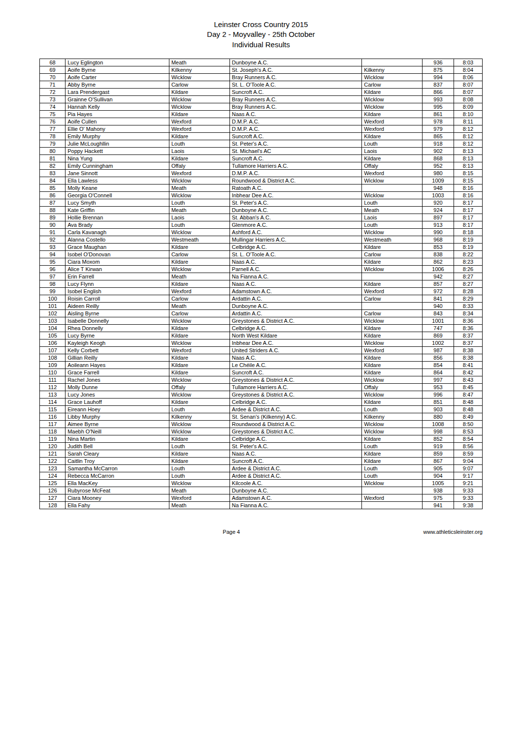Leinster Cross Country 2015
Day 2 - Moyvalley - 25th October
Individual Results
| 68 | Lucy Eglington | Meath | Dunboyne A.C. | | 936 | 8:03 |
| 69 | Aoife Byrne | Kilkenny | St. Joseph's A.C. | Kilkenny | 875 | 8:04 |
| 70 | Aoife Carter | Wicklow | Bray Runners A.C. | Wicklow | 994 | 8:06 |
| 71 | Abby Byrne | Carlow | St. L. O'Toole A.C. | Carlow | 837 | 8:07 |
| 72 | Lara Prendergast | Kildare | Suncroft A.C. | Kildare | 866 | 8:07 |
| 73 | Grainne O'Sullivan | Wicklow | Bray Runners A.C. | Wicklow | 993 | 8:08 |
| 74 | Hannah Kelly | Wicklow | Bray Runners A.C. | Wicklow | 995 | 8:09 |
| 75 | Pia Hayes | Kildare | Naas A.C. | Kildare | 861 | 8:10 |
| 76 | Aoife Cullen | Wexford | D.M.P. A.C. | Wexford | 978 | 8:11 |
| 77 | Ellie O' Mahony | Wexford | D.M.P. A.C. | Wexford | 979 | 8:12 |
| 78 | Emily Murphy | Kildare | Suncroft A.C. | Kildare | 865 | 8:12 |
| 79 | Julie McLoughllin | Louth | St. Peter's A.C. | Louth | 918 | 8:12 |
| 80 | Poppy Hackett | Laois | St. Michael's AC | Laois | 902 | 8:13 |
| 81 | Nina Yung | Kildare | Suncroft A.C. | Kildare | 868 | 8:13 |
| 82 | Emily Cunningham | Offaly | Tullamore Harriers A.C. | Offaly | 952 | 8:13 |
| 83 | Jane Sinnott | Wexford | D.M.P. A.C. | Wexford | 980 | 8:15 |
| 84 | Ella Lawless | Wicklow | Roundwood & District A.C. | Wicklow | 1009 | 8:15 |
| 85 | Molly Keane | Meath | Ratoath A.C. | | 948 | 8:16 |
| 86 | Georgia O'Connell | Wicklow | Inbhear Dee A.C. | Wicklow | 1003 | 8:16 |
| 87 | Lucy Smyth | Louth | St. Peter's A.C. | Louth | 920 | 8:17 |
| 88 | Kate Griffin | Meath | Dunboyne A.C. | Meath | 924 | 8:17 |
| 89 | Hollie Brennan | Laois | St. Abban's A.C. | Laois | 897 | 8:17 |
| 90 | Ava Brady | Louth | Glenmore A.C. | Louth | 913 | 8:17 |
| 91 | Carla Kavanagh | Wicklow | Ashford A.C. | Wicklow | 990 | 8:18 |
| 92 | Alanna Costello | Westmeath | Mullingar Harriers A.C. | Westmeath | 968 | 8:19 |
| 93 | Grace Maughan | Kildare | Celbridge A.C. | Kildare | 853 | 8:19 |
| 94 | Isobel O'Donovan | Carlow | St. L. O'Toole A.C. | Carlow | 838 | 8:22 |
| 95 | Ciara Moxom | Kildare | Naas A.C. | Kildare | 862 | 8:23 |
| 96 | Alice T Kirwan | Wicklow | Parnell A.C. | Wicklow | 1006 | 8:26 |
| 97 | Erin Farrell | Meath | Na Fianna A.C. | | 942 | 8:27 |
| 98 | Lucy Flynn | Kildare | Naas A.C. | Kildare | 857 | 8:27 |
| 99 | Isobel English | Wexford | Adamstown A.C. | Wexford | 972 | 8:28 |
| 100 | Roisin Carroll | Carlow | Ardattin A.C. | Carlow | 841 | 8:29 |
| 101 | Aideen Reilly | Meath | Dunboyne A.C. | | 940 | 8:33 |
| 102 | Aisling Byrne | Carlow | Ardattin A.C. | Carlow | 843 | 8:34 |
| 103 | Isabelle Donnelly | Wicklow | Greystones & District A.C. | Wicklow | 1001 | 8:36 |
| 104 | Rhea Donnelly | Kildare | Celbridge A.C. | Kildare | 747 | 8:36 |
| 105 | Lucy Byrne | Kildare | North West Kildare | Kildare | 869 | 8:37 |
| 106 | Kayleigh Keogh | Wicklow | Inbhear Dee A.C. | Wicklow | 1002 | 8:37 |
| 107 | Kelly Corbett | Wexford | United Striders A.C. | Wexford | 987 | 8:38 |
| 108 | Gillian Reilly | Kildare | Naas A.C. | Kildare | 856 | 8:38 |
| 109 | Aoileann Hayes | Kildare | Le Chéile A.C. | Kildare | 854 | 8:41 |
| 110 | Grace Farrell | Kildare | Suncroft A.C. | Kildare | 864 | 8:42 |
| 111 | Rachel Jones | Wicklow | Greystones & District A.C. | Wicklow | 997 | 8:43 |
| 112 | Molly Dunne | Offaly | Tullamore Harriers A.C. | Offaly | 953 | 8:45 |
| 113 | Lucy Jones | Wicklow | Greystones & District A.C. | Wicklow | 996 | 8:47 |
| 114 | Grace Lauhoff | Kildare | Celbridge A.C. | Kildare | 851 | 8:48 |
| 115 | Eireann Hoey | Louth | Ardee & District A.C. | Louth | 903 | 8:48 |
| 116 | Libby Murphy | Kilkenny | St. Senan's (Kilkenny) A.C. | Kilkenny | 880 | 8:49 |
| 117 | Aimee Byrne | Wicklow | Roundwood & District A.C. | Wicklow | 1008 | 8:50 |
| 118 | Maebh O'Neill | Wicklow | Greystones & District A.C. | Wicklow | 998 | 8:53 |
| 119 | Nina Martin | Kildare | Celbridge A.C. | Kildare | 852 | 8:54 |
| 120 | Judith Bell | Louth | St. Peter's A.C. | Louth | 919 | 8:56 |
| 121 | Sarah Cleary | Kildare | Naas A.C. | Kildare | 859 | 8:59 |
| 122 | Caitlin Troy | Kildare | Suncroft A.C. | Kildare | 867 | 9:04 |
| 123 | Samantha McCarron | Louth | Ardee & District A.C. | Louth | 905 | 9:07 |
| 124 | Rebecca McCarron | Louth | Ardee & District A.C. | Louth | 904 | 9:17 |
| 125 | Ella MacKey | Wicklow | Kilcoole A.C. | Wicklow | 1005 | 9:21 |
| 126 | Rubyrose McFeat | Meath | Dunboyne A.C. | | 938 | 9:33 |
| 127 | Ciara Mooney | Wexford | Adamstown A.C. | Wexford | 975 | 9:33 |
| 128 | Ella Fahy | Meath | Na Fianna A.C. | | 941 | 9:38 |
Page 4 www.athleticsleinster.org